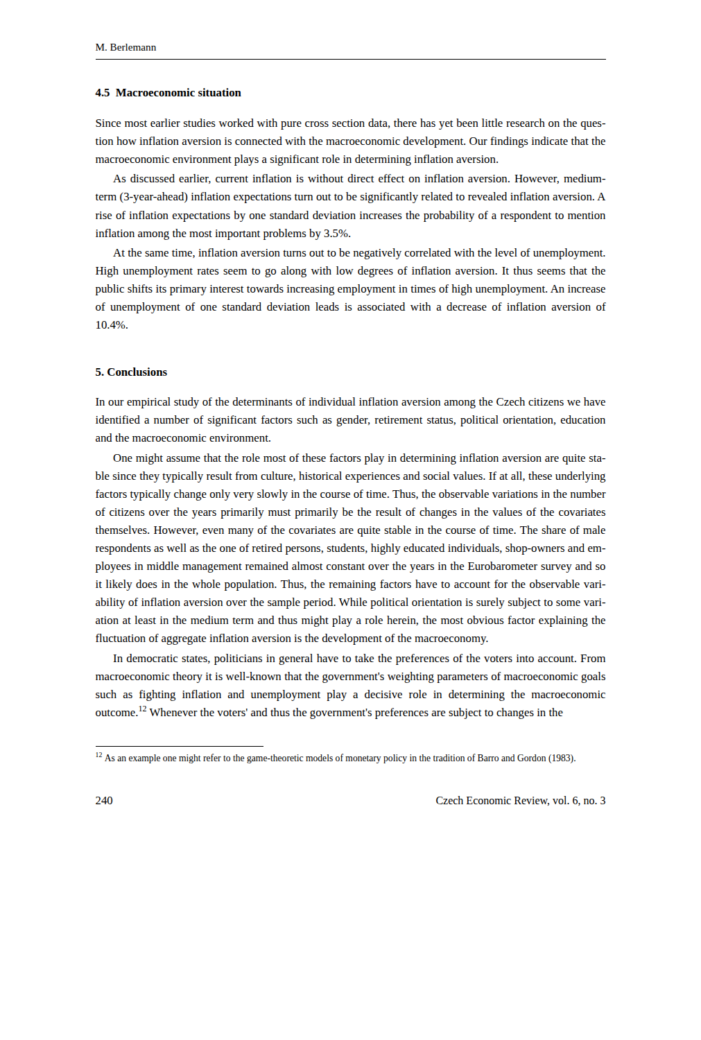M. Berlemann
4.5 Macroeconomic situation
Since most earlier studies worked with pure cross section data, there has yet been little research on the question how inflation aversion is connected with the macroeconomic development. Our findings indicate that the macroeconomic environment plays a significant role in determining inflation aversion.
As discussed earlier, current inflation is without direct effect on inflation aversion. However, medium-term (3-year-ahead) inflation expectations turn out to be significantly related to revealed inflation aversion. A rise of inflation expectations by one standard deviation increases the probability of a respondent to mention inflation among the most important problems by 3.5%.
At the same time, inflation aversion turns out to be negatively correlated with the level of unemployment. High unemployment rates seem to go along with low degrees of inflation aversion. It thus seems that the public shifts its primary interest towards increasing employment in times of high unemployment. An increase of unemployment of one standard deviation leads is associated with a decrease of inflation aversion of 10.4%.
5. Conclusions
In our empirical study of the determinants of individual inflation aversion among the Czech citizens we have identified a number of significant factors such as gender, retirement status, political orientation, education and the macroeconomic environment.
One might assume that the role most of these factors play in determining inflation aversion are quite stable since they typically result from culture, historical experiences and social values. If at all, these underlying factors typically change only very slowly in the course of time. Thus, the observable variations in the number of citizens over the years primarily must primarily be the result of changes in the values of the covariates themselves. However, even many of the covariates are quite stable in the course of time. The share of male respondents as well as the one of retired persons, students, highly educated individuals, shop-owners and employees in middle management remained almost constant over the years in the Eurobarometer survey and so it likely does in the whole population. Thus, the remaining factors have to account for the observable variability of inflation aversion over the sample period. While political orientation is surely subject to some variation at least in the medium term and thus might play a role herein, the most obvious factor explaining the fluctuation of aggregate inflation aversion is the development of the macroeconomy.
In democratic states, politicians in general have to take the preferences of the voters into account. From macroeconomic theory it is well-known that the government's weighting parameters of macroeconomic goals such as fighting inflation and unemployment play a decisive role in determining the macroeconomic outcome.12 Whenever the voters' and thus the government's preferences are subject to changes in the
12 As an example one might refer to the game-theoretic models of monetary policy in the tradition of Barro and Gordon (1983).
240 Czech Economic Review, vol. 6, no. 3